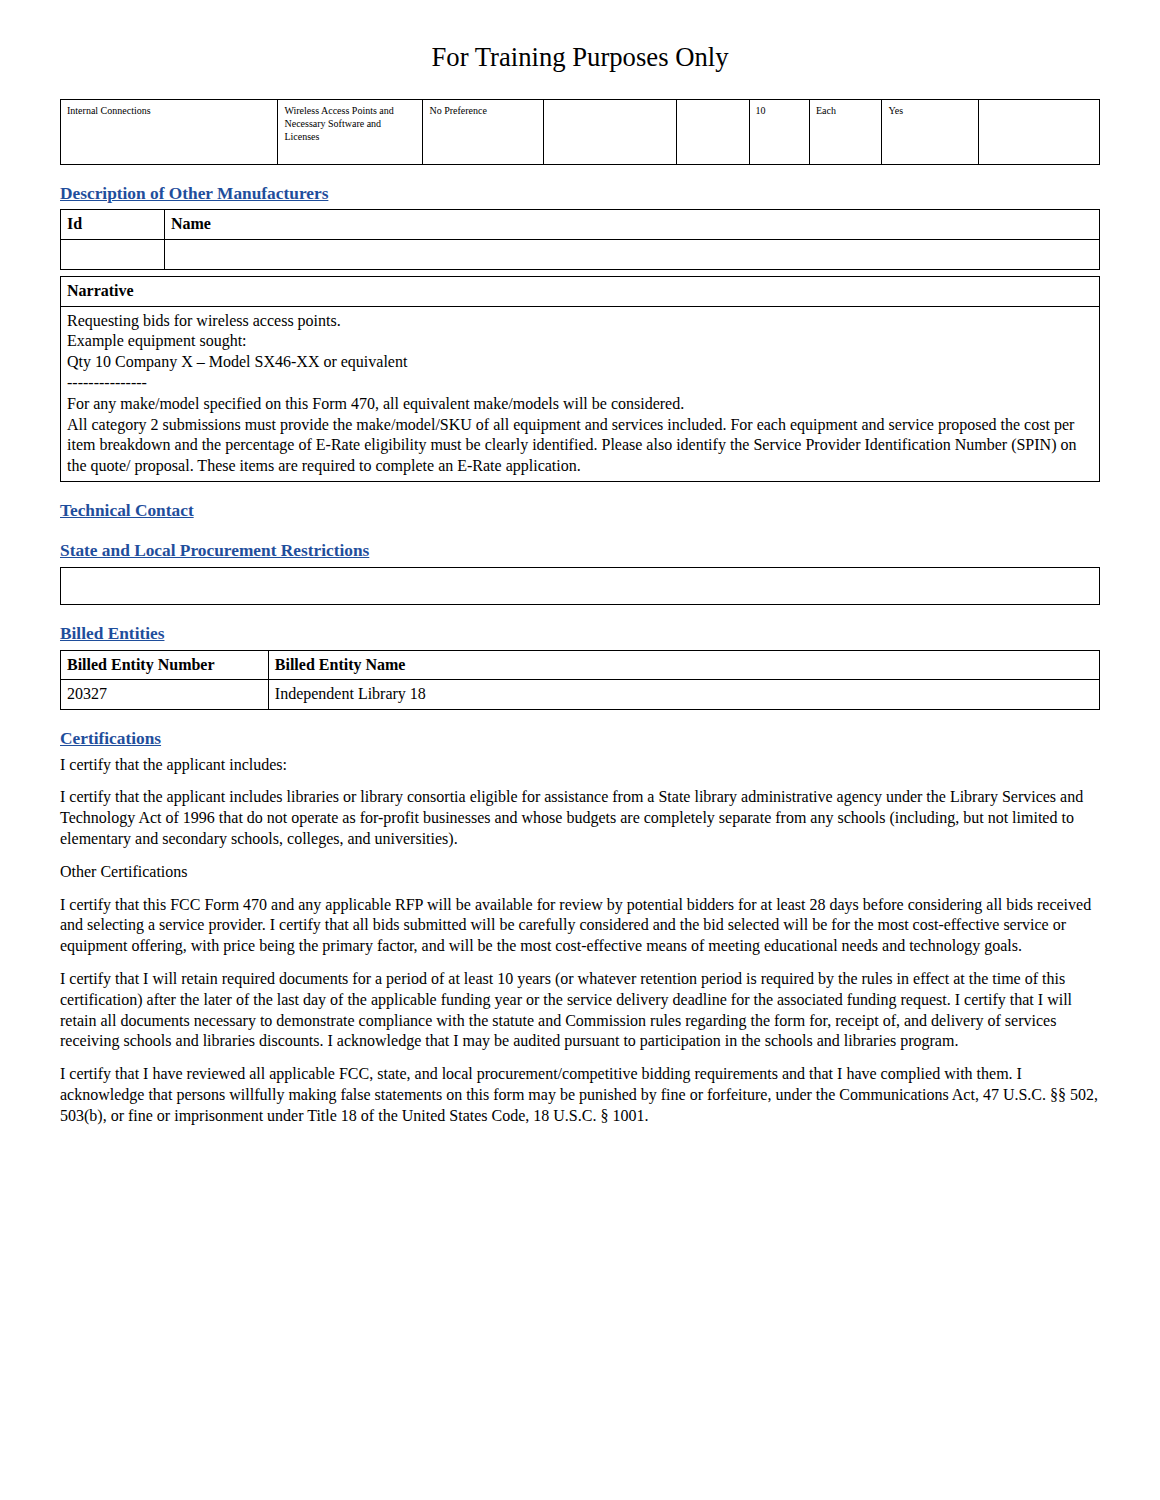For Training Purposes Only
| Internal Connections | Wireless Access Points and Necessary Software and Licenses | No Preference | | | 10 | Each | Yes | |
Description of Other Manufacturers
| Id | Name |
| --- | --- |
| Narrative |
| Requesting bids for wireless access points. Example equipment sought: Qty 10 Company X – Model SX46-XX or equivalent --------------- For any make/model specified on this Form 470, all equivalent make/models will be considered. All category 2 submissions must provide the make/model/SKU of all equipment and services included. For each equipment and service proposed the cost per item breakdown and the percentage of E-Rate eligibility must be clearly identified. Please also identify the Service Provider Identification Number (SPIN) on the quote/ proposal. These items are required to complete an E-Rate application. |
Technical Contact
State and Local Procurement Restrictions
Billed Entities
| Billed Entity Number | Billed Entity Name |
| --- | --- |
| 20327 | Independent Library 18 |
Certifications
I certify that the applicant includes:
I certify that the applicant includes libraries or library consortia eligible for assistance from a State library administrative agency under the Library Services and Technology Act of 1996 that do not operate as for-profit businesses and whose budgets are completely separate from any schools (including, but not limited to elementary and secondary schools, colleges, and universities).
Other Certifications
I certify that this FCC Form 470 and any applicable RFP will be available for review by potential bidders for at least 28 days before considering all bids received and selecting a service provider. I certify that all bids submitted will be carefully considered and the bid selected will be for the most cost-effective service or equipment offering, with price being the primary factor, and will be the most cost-effective means of meeting educational needs and technology goals.
I certify that I will retain required documents for a period of at least 10 years (or whatever retention period is required by the rules in effect at the time of this certification) after the later of the last day of the applicable funding year or the service delivery deadline for the associated funding request. I certify that I will retain all documents necessary to demonstrate compliance with the statute and Commission rules regarding the form for, receipt of, and delivery of services receiving schools and libraries discounts. I acknowledge that I may be audited pursuant to participation in the schools and libraries program.
I certify that I have reviewed all applicable FCC, state, and local procurement/competitive bidding requirements and that I have complied with them. I acknowledge that persons willfully making false statements on this form may be punished by fine or forfeiture, under the Communications Act, 47 U.S.C. §§ 502, 503(b), or fine or imprisonment under Title 18 of the United States Code, 18 U.S.C. § 1001.